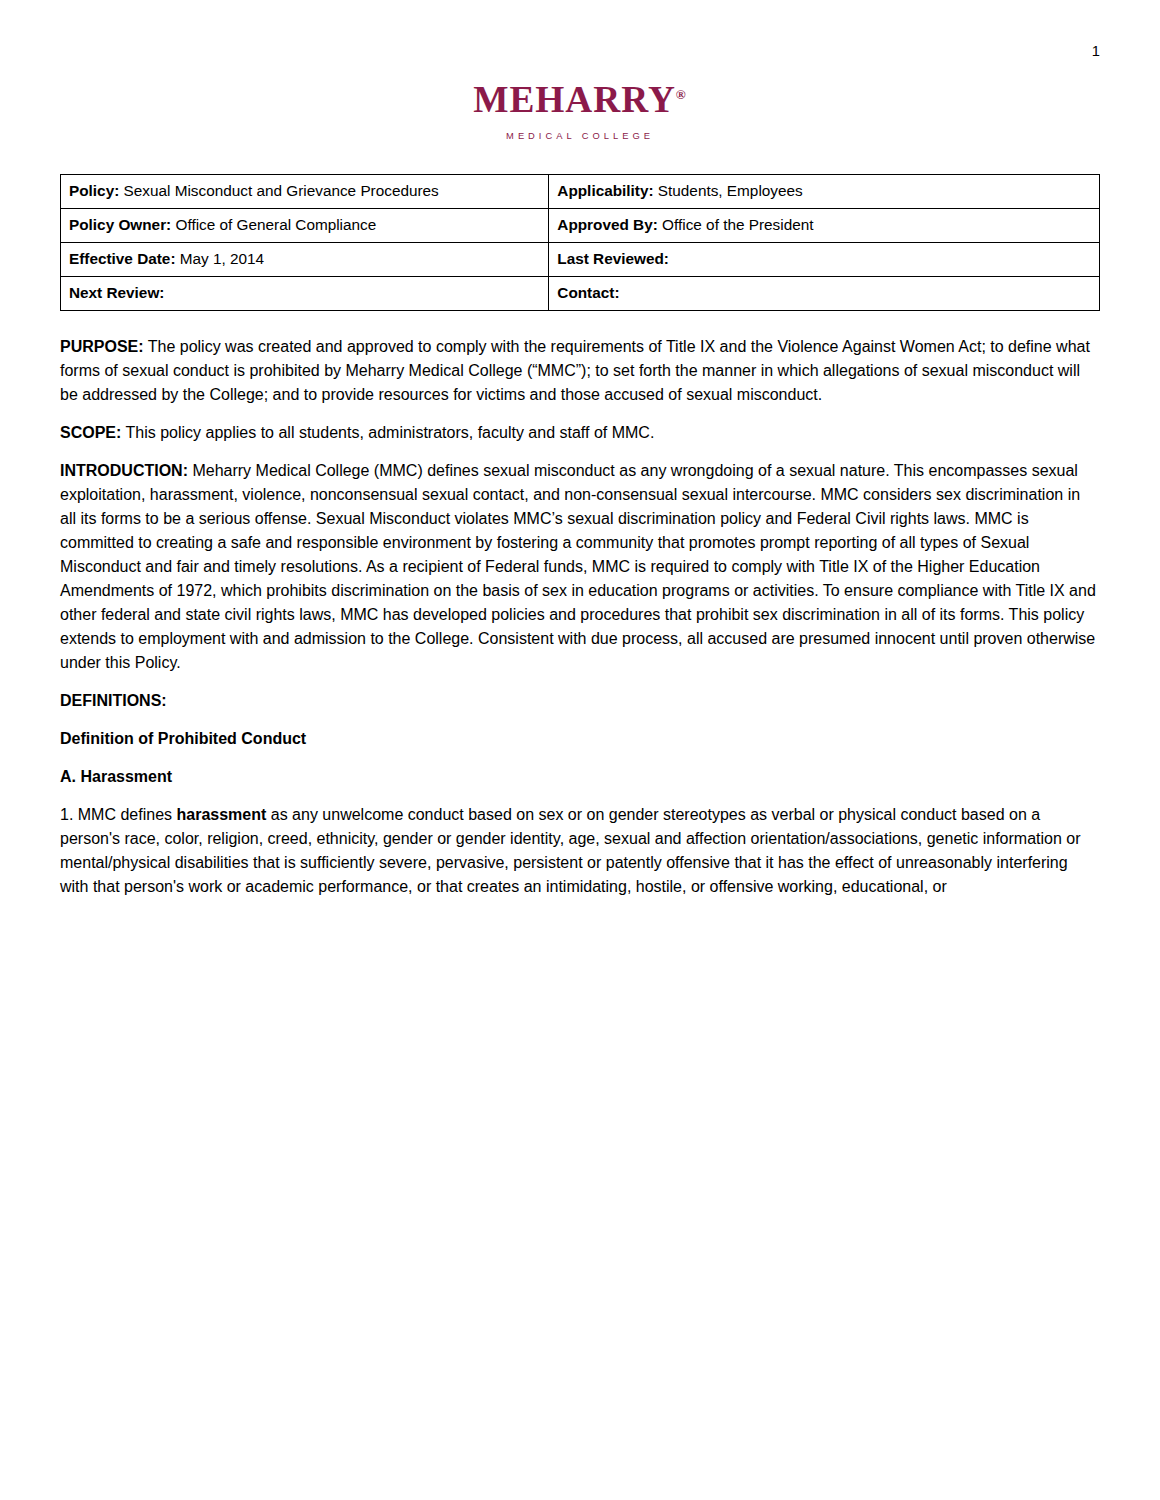1
MEHARRY®
MEDICAL COLLEGE
| Policy: Sexual Misconduct and Grievance Procedures | Applicability: Students, Employees |
| Policy Owner: Office of General Compliance | Approved By: Office of the President |
| Effective Date: May 1, 2014 | Last Reviewed: |
| Next Review: | Contact: |
PURPOSE: The policy was created and approved to comply with the requirements of Title IX and the Violence Against Women Act; to define what forms of sexual conduct is prohibited by Meharry Medical College (“MMC”); to set forth the manner in which allegations of sexual misconduct will be addressed by the College; and to provide resources for victims and those accused of sexual misconduct.
SCOPE: This policy applies to all students, administrators, faculty and staff of MMC.
INTRODUCTION: Meharry Medical College (MMC) defines sexual misconduct as any wrongdoing of a sexual nature. This encompasses sexual exploitation, harassment, violence, nonconsensual sexual contact, and non-consensual sexual intercourse. MMC considers sex discrimination in all its forms to be a serious offense. Sexual Misconduct violates MMC’s sexual discrimination policy and Federal Civil rights laws. MMC is committed to creating a safe and responsible environment by fostering a community that promotes prompt reporting of all types of Sexual Misconduct and fair and timely resolutions. As a recipient of Federal funds, MMC is required to comply with Title IX of the Higher Education Amendments of 1972, which prohibits discrimination on the basis of sex in education programs or activities. To ensure compliance with Title IX and other federal and state civil rights laws, MMC has developed policies and procedures that prohibit sex discrimination in all of its forms. This policy extends to employment with and admission to the College. Consistent with due process, all accused are presumed innocent until proven otherwise under this Policy.
DEFINITIONS:
Definition of Prohibited Conduct
A. Harassment
1. MMC defines harassment as any unwelcome conduct based on sex or on gender stereotypes as verbal or physical conduct based on a person's race, color, religion, creed, ethnicity, gender or gender identity, age, sexual and affection orientation/associations, genetic information or mental/physical disabilities that is sufficiently severe, pervasive, persistent or patently offensive that it has the effect of unreasonably interfering with that person's work or academic performance, or that creates an intimidating, hostile, or offensive working, educational, or